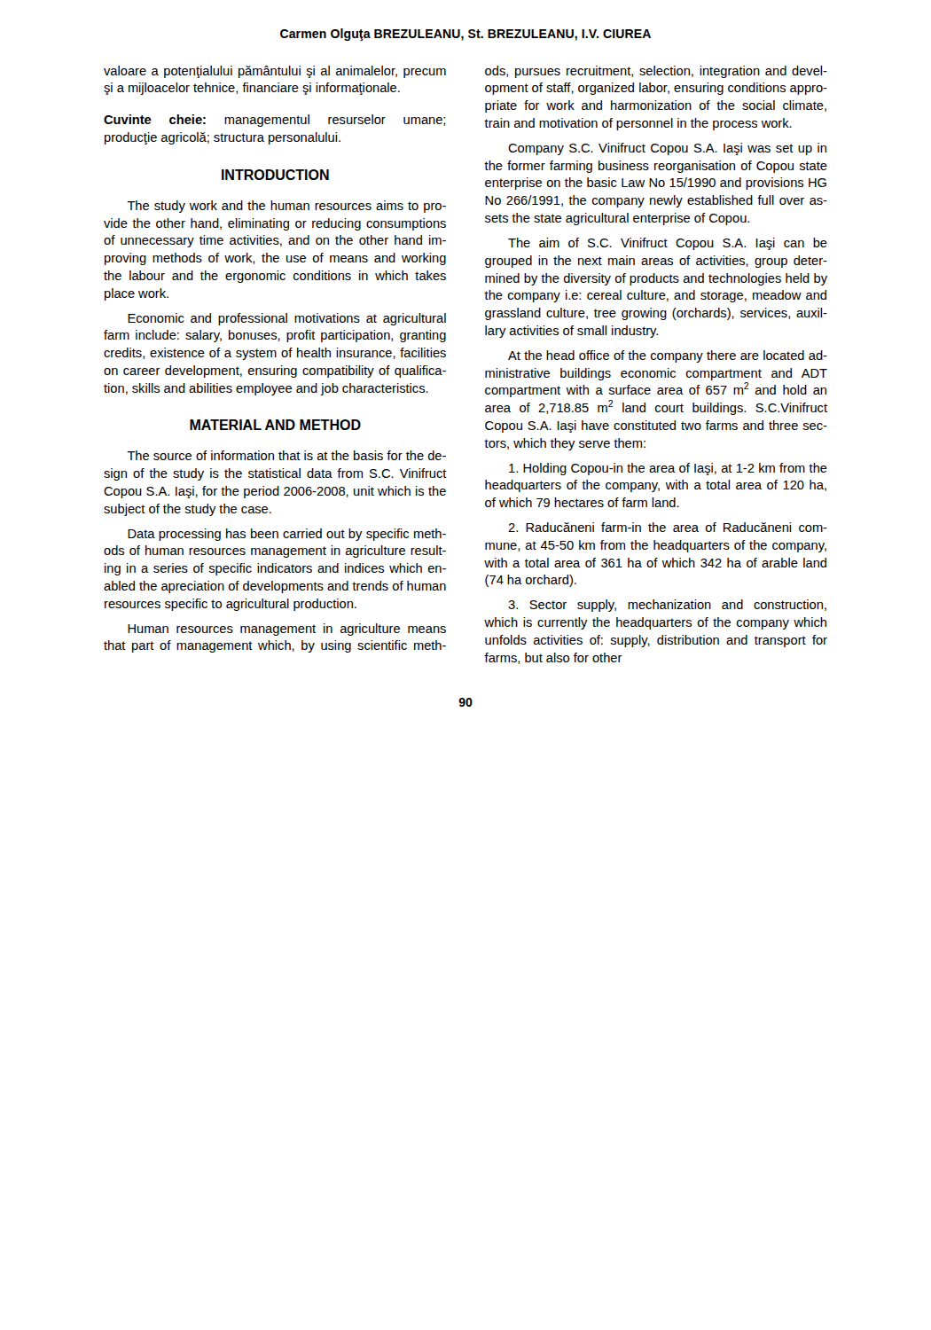Carmen Olguţa BREZULEANU, St. BREZULEANU, I.V. CIUREA
valoare a potenţialului pământului şi al animalelor, precum şi a mijloacelor tehnice, financiare şi informaţionale.
Cuvinte cheie: managementul resurselor umane; producţie agricolă; structura personalului.
Introduction
The study work and the human resources aims to provide the other hand, eliminating or reducing consumptions of unnecessary time activities, and on the other hand improving methods of work, the use of means and working the labour and the ergonomic conditions in which takes place work.
Economic and professional motivations at agricultural farm include: salary, bonuses, profit participation, granting credits, existence of a system of health insurance, facilities on career development, ensuring compatibility of qualification, skills and abilities employee and job characteristics.
Material and Method
The source of information that is at the basis for the design of the study is the statistical data from S.C. Vinifruct Copou S.A. Iaşi, for the period 2006-2008, unit which is the subject of the study the case.
Data processing has been carried out by specific methods of human resources management in agriculture resulting in a series of specific indicators and indices which enabled the apreciation of developments and trends of human resources specific to agricultural production.
Human resources management in agriculture means that part of management which, by using scientific methods, pursues recruitment, selection, integration and development of staff, organized labor, ensuring conditions appropriate for work and harmonization of the social climate, train and motivation of personnel in the process work.
Company S.C. Vinifruct Copou S.A. Iaşi was set up in the former farming business reorganisation of Copou state enterprise on the basic Law No 15/1990 and provisions HG No 266/1991, the company newly established full over assets the state agricultural enterprise of Copou.
The aim of S.C. Vinifruct Copou S.A. Iaşi can be grouped in the next main areas of activities, group determined by the diversity of products and technologies held by the company i.e: cereal culture, and storage, meadow and grassland culture, tree growing (orchards), services, auxillary activities of small industry.
At the head office of the company there are located administrative buildings economic compartment and ADT compartment with a surface area of 657 m2 and hold an area of 2,718.85 m2 land court buildings. S.C.Vinifruct Copou S.A. Iaşi have constituted two farms and three sectors, which they serve them:
1. Holding Copou-in the area of Iaşi, at 1-2 km from the headquarters of the company, with a total area of 120 ha, of which 79 hectares of farm land.
2. Raducăneni farm-in the area of Raducăneni commune, at 45-50 km from the headquarters of the company, with a total area of 361 ha of which 342 ha of arable land (74 ha orchard).
3. Sector supply, mechanization and construction, which is currently the headquarters of the company which unfolds activities of: supply, distribution and transport for farms, but also for other
90